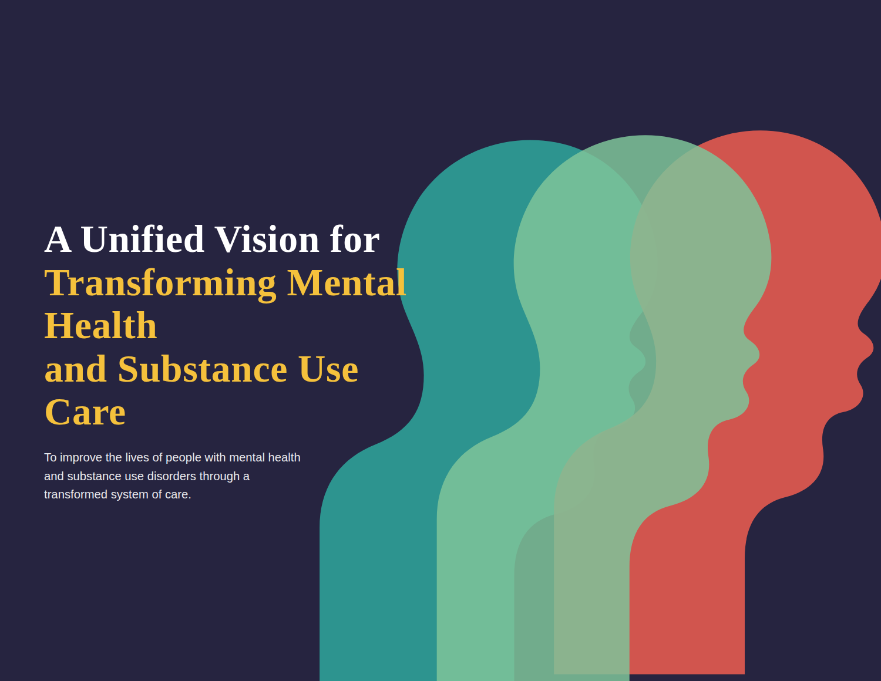A Unified Vision for Transforming Mental Health and Substance Use Care
To improve the lives of people with mental health and substance use disorders through a transformed system of care.